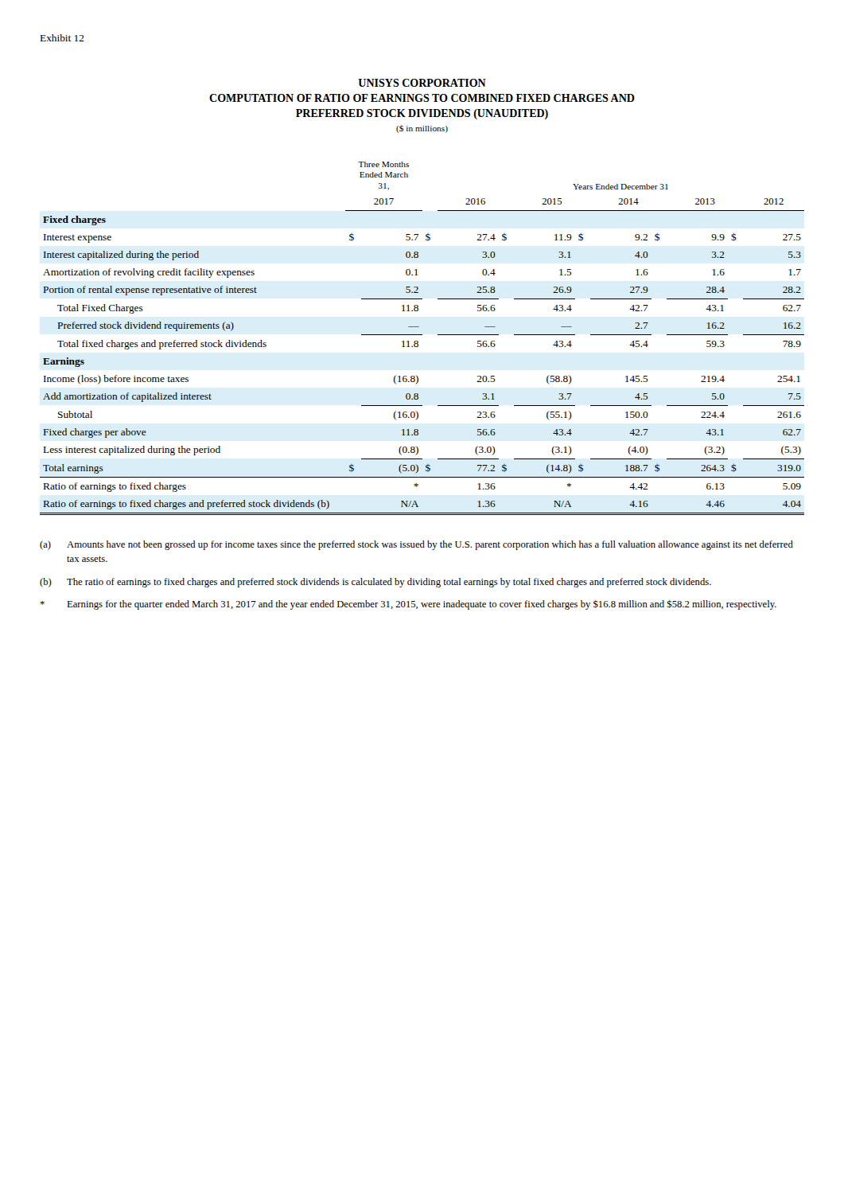Exhibit 12
UNISYS CORPORATION
COMPUTATION OF RATIO OF EARNINGS TO COMBINED FIXED CHARGES AND
PREFERRED STOCK DIVIDENDS (UNAUDITED)
($ in millions)
| | Three Months Ended March 31, | | Years Ended December 31 |
| | 2017 | | 2016 | 2015 | 2014 | 2013 | 2012 |
| Fixed charges | |
| Interest expense | $ | 5.7 | $ | 27.4 | $ | 11.9 | $ | 9.2 | $ | 9.9 | $ | 27.5 |
| Interest capitalized during the period | | 0.8 | | 3.0 | | 3.1 | | 4.0 | | 3.2 | | 5.3 |
| Amortization of revolving credit facility expenses | | 0.1 | | 0.4 | | 1.5 | | 1.6 | | 1.6 | | 1.7 |
| Portion of rental expense representative of interest | | 5.2 | | 25.8 | | 26.9 | | 27.9 | | 28.4 | | 28.2 |
| Total Fixed Charges | | 11.8 | | 56.6 | | 43.4 | | 42.7 | | 43.1 | | 62.7 |
| Preferred stock dividend requirements (a) | | — | | — | | — | | 2.7 | | 16.2 | | 16.2 |
| Total fixed charges and preferred stock dividends | | 11.8 | | 56.6 | | 43.4 | | 45.4 | | 59.3 | | 78.9 |
| Earnings | |
| Income (loss) before income taxes | | (16.8) | | 20.5 | | (58.8) | | 145.5 | | 219.4 | | 254.1 |
| Add amortization of capitalized interest | | 0.8 | | 3.1 | | 3.7 | | 4.5 | | 5.0 | | 7.5 |
| Subtotal | | (16.0) | | 23.6 | | (55.1) | | 150.0 | | 224.4 | | 261.6 |
| Fixed charges per above | | 11.8 | | 56.6 | | 43.4 | | 42.7 | | 43.1 | | 62.7 |
| Less interest capitalized during the period | | (0.8) | | (3.0) | | (3.1) | | (4.0) | | (3.2) | | (5.3) |
| Total earnings | $ | (5.0) | $ | 77.2 | $ | (14.8) | $ | 188.7 | $ | 264.3 | $ | 319.0 |
| Ratio of earnings to fixed charges | | * | | 1.36 | | * | | 4.42 | | 6.13 | | 5.09 |
| Ratio of earnings to fixed charges and preferred stock dividends (b) | | N/A | | 1.36 | | N/A | | 4.16 | | 4.46 | | 4.04 |
| (a) | Amounts have not been grossed up for income taxes since the preferred stock was issued by the U.S. parent corporation which has a full valuation allowance against its net deferred tax assets. |
| (b) | The ratio of earnings to fixed charges and preferred stock dividends is calculated by dividing total earnings by total fixed charges and preferred stock dividends. |
| * | Earnings for the quarter ended March 31, 2017 and the year ended December 31, 2015, were inadequate to cover fixed charges by $16.8 million and $58.2 million, respectively. |